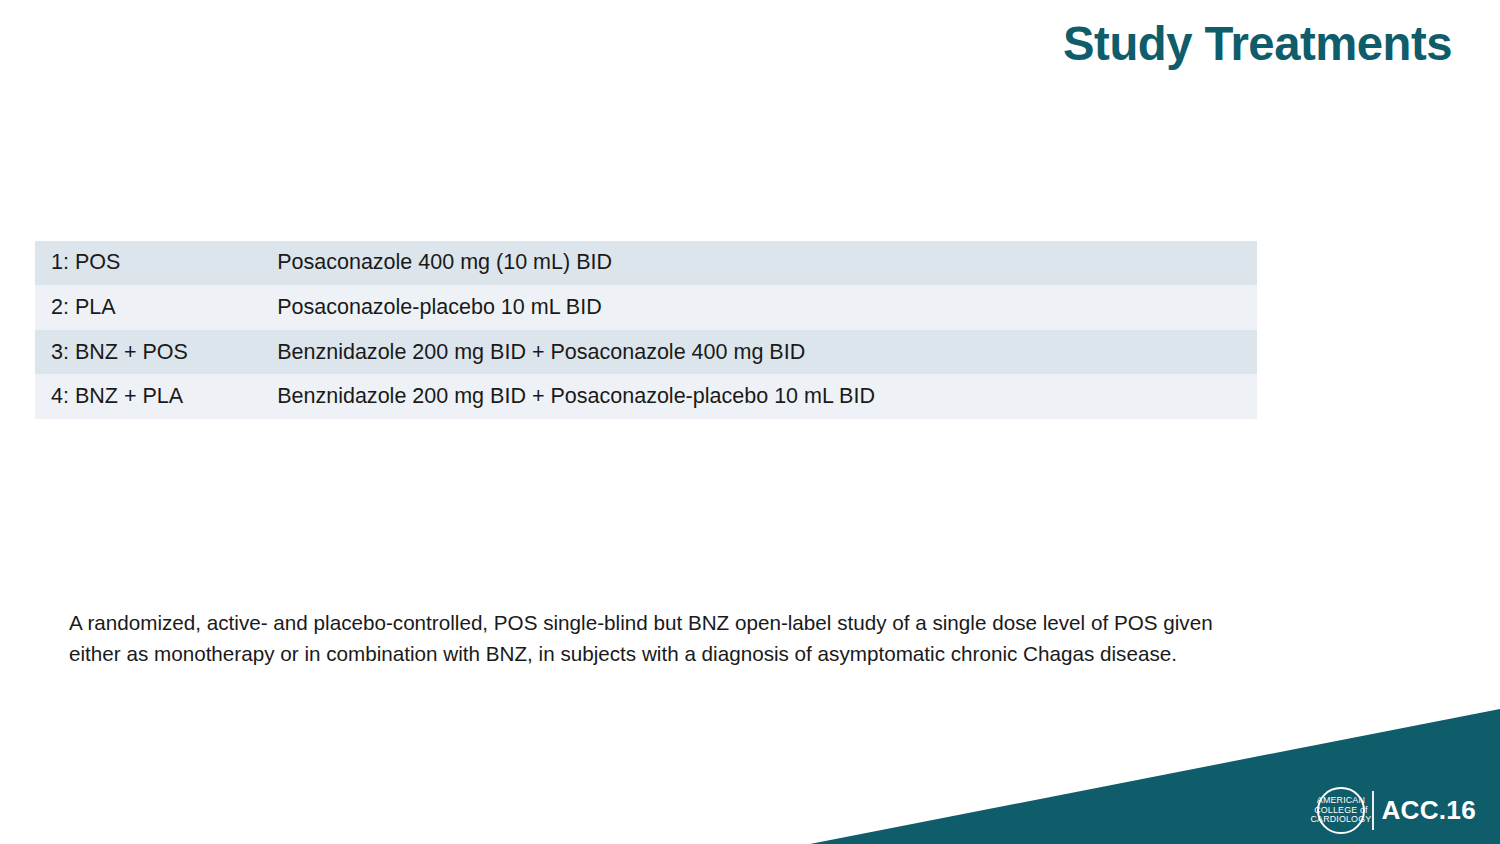Study Treatments
| 1: POS | Posaconazole 400 mg (10 mL) BID |
| 2: PLA | Posaconazole-placebo 10 mL BID |
| 3: BNZ + POS | Benznidazole 200 mg BID + Posaconazole 400 mg BID |
| 4: BNZ + PLA | Benznidazole 200 mg BID + Posaconazole-placebo 10 mL BID |
A randomized, active- and placebo-controlled, POS single-blind but BNZ open-label study of a single dose level of POS given either as monotherapy or in combination with BNZ, in subjects with a diagnosis of asymptomatic chronic Chagas disease.
AMERICAN
COLLEGE of
CARDIOLOGY
ACC.16